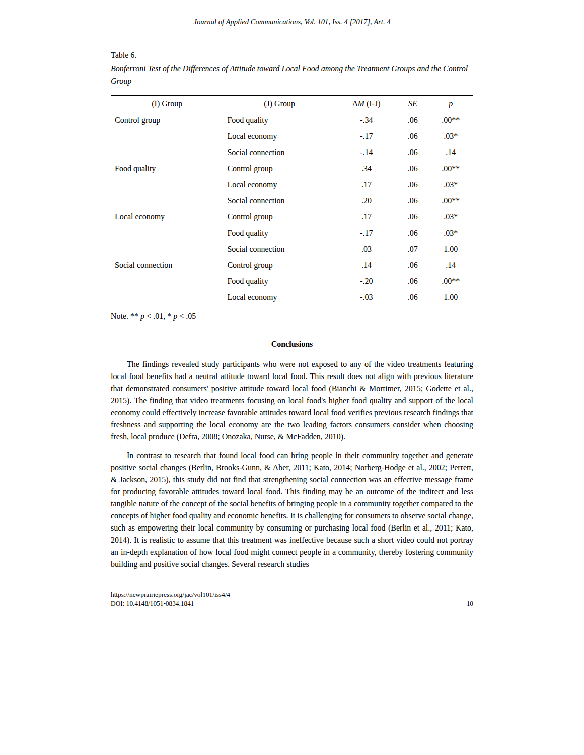Journal of Applied Communications, Vol. 101, Iss. 4 [2017], Art. 4
Table 6.
Bonferroni Test of the Differences of Attitude toward Local Food among the Treatment Groups and the Control Group
| (I) Group | (J) Group | Δ M (I-J) | SE | p |
| --- | --- | --- | --- | --- |
| Control group | Food quality | -.34 | .06 | .00** |
| | Local economy | -.17 | .06 | .03* |
| | Social connection | -.14 | .06 | .14 |
| Food quality | Control group | .34 | .06 | .00** |
| | Local economy | .17 | .06 | .03* |
| | Social connection | .20 | .06 | .00** |
| Local economy | Control group | .17 | .06 | .03* |
| | Food quality | -.17 | .06 | .03* |
| | Social connection | .03 | .07 | 1.00 |
| Social connection | Control group | .14 | .06 | .14 |
| | Food quality | -.20 | .06 | .00** |
| | Local economy | -.03 | .06 | 1.00 |
Note. ** p < .01, * p < .05
Conclusions
The findings revealed study participants who were not exposed to any of the video treatments featuring local food benefits had a neutral attitude toward local food. This result does not align with previous literature that demonstrated consumers' positive attitude toward local food (Bianchi & Mortimer, 2015; Godette et al., 2015). The finding that video treatments focusing on local food's higher food quality and support of the local economy could effectively increase favorable attitudes toward local food verifies previous research findings that freshness and supporting the local economy are the two leading factors consumers consider when choosing fresh, local produce (Defra, 2008; Onozaka, Nurse, & McFadden, 2010).
In contrast to research that found local food can bring people in their community together and generate positive social changes (Berlin, Brooks-Gunn, & Aber, 2011; Kato, 2014; Norberg-Hodge et al., 2002; Perrett, & Jackson, 2015), this study did not find that strengthening social connection was an effective message frame for producing favorable attitudes toward local food. This finding may be an outcome of the indirect and less tangible nature of the concept of the social benefits of bringing people in a community together compared to the concepts of higher food quality and economic benefits. It is challenging for consumers to observe social change, such as empowering their local community by consuming or purchasing local food (Berlin et al., 2011; Kato, 2014). It is realistic to assume that this treatment was ineffective because such a short video could not portray an in-depth explanation of how local food might connect people in a community, thereby fostering community building and positive social changes. Several research studies
https://newprairiepress.org/jac/vol101/iss4/4
DOI: 10.4148/1051-0834.1841
10